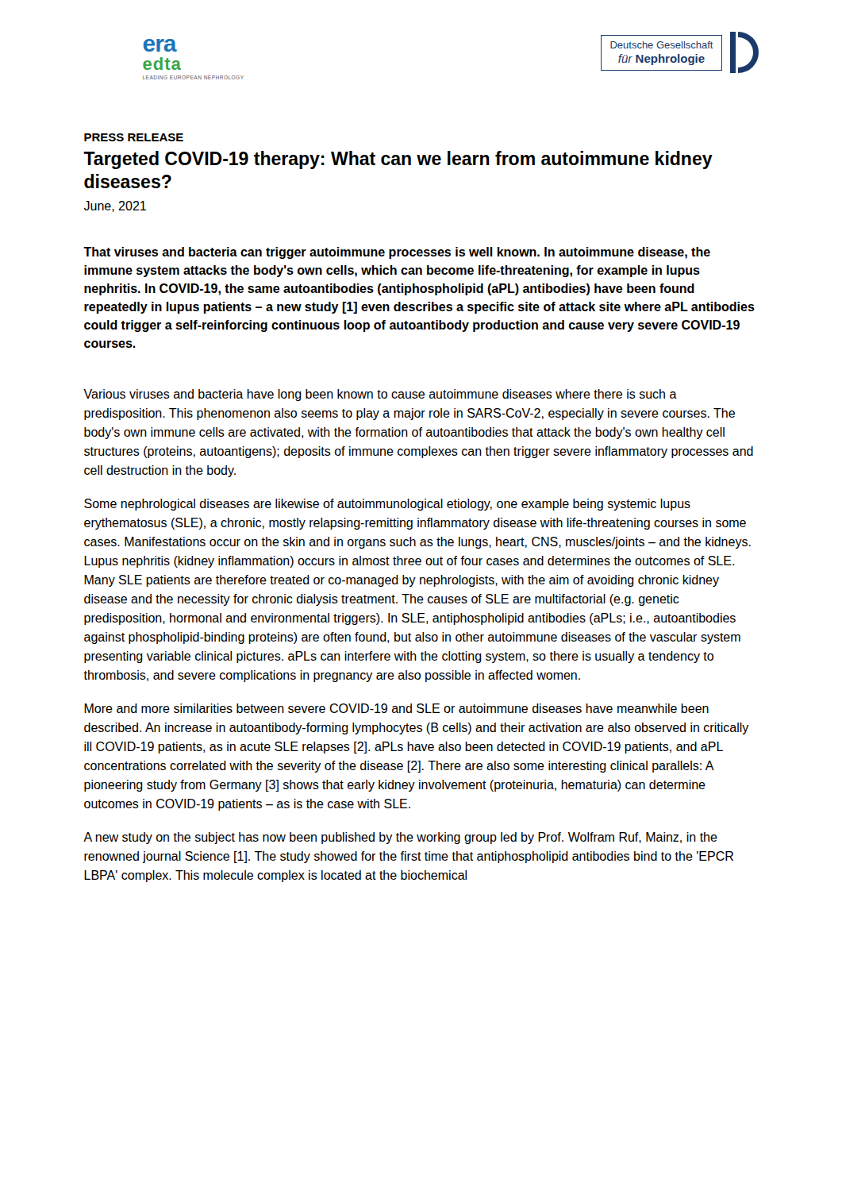era
edta
Leading European Nephrology
Deutsche Gesellschaft
für Nephrologie
PRESS RELEASE
Targeted COVID-19 therapy: What can we learn from autoimmune kidney diseases?
June, 2021
That viruses and bacteria can trigger autoimmune processes is well known. In autoimmune disease, the immune system attacks the body's own cells, which can become life-threatening, for example in lupus nephritis. In COVID-19, the same autoantibodies (antiphospholipid (aPL) antibodies) have been found repeatedly in lupus patients – a new study [1] even describes a specific site of attack site where aPL antibodies could trigger a self-reinforcing continuous loop of autoantibody production and cause very severe COVID-19 courses.
Various viruses and bacteria have long been known to cause autoimmune diseases where there is such a predisposition. This phenomenon also seems to play a major role in SARS-CoV-2, especially in severe courses. The body's own immune cells are activated, with the formation of autoantibodies that attack the body's own healthy cell structures (proteins, autoantigens); deposits of immune complexes can then trigger severe inflammatory processes and cell destruction in the body.
Some nephrological diseases are likewise of autoimmunological etiology, one example being systemic lupus erythematosus (SLE), a chronic, mostly relapsing-remitting inflammatory disease with life-threatening courses in some cases. Manifestations occur on the skin and in organs such as the lungs, heart, CNS, muscles/joints – and the kidneys. Lupus nephritis (kidney inflammation) occurs in almost three out of four cases and determines the outcomes of SLE. Many SLE patients are therefore treated or co-managed by nephrologists, with the aim of avoiding chronic kidney disease and the necessity for chronic dialysis treatment. The causes of SLE are multifactorial (e.g. genetic predisposition, hormonal and environmental triggers). In SLE, antiphospholipid antibodies (aPLs; i.e., autoantibodies against phospholipid-binding proteins) are often found, but also in other autoimmune diseases of the vascular system presenting variable clinical pictures. aPLs can interfere with the clotting system, so there is usually a tendency to thrombosis, and severe complications in pregnancy are also possible in affected women.
More and more similarities between severe COVID-19 and SLE or autoimmune diseases have meanwhile been described. An increase in autoantibody-forming lymphocytes (B cells) and their activation are also observed in critically ill COVID-19 patients, as in acute SLE relapses [2]. aPLs have also been detected in COVID-19 patients, and aPL concentrations correlated with the severity of the disease [2]. There are also some interesting clinical parallels: A pioneering study from Germany [3] shows that early kidney involvement (proteinuria, hematuria) can determine outcomes in COVID-19 patients – as is the case with SLE.
A new study on the subject has now been published by the working group led by Prof. Wolfram Ruf, Mainz, in the renowned journal Science [1]. The study showed for the first time that antiphospholipid antibodies bind to the 'EPCR LBPA' complex. This molecule complex is located at the biochemical